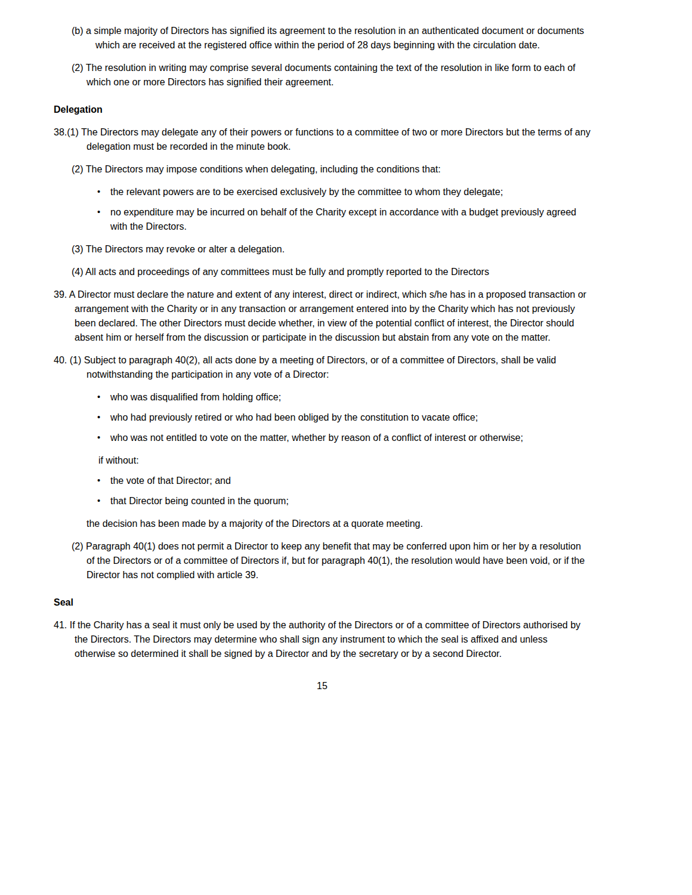(b) a simple majority of Directors has signified its agreement to the resolution in an authenticated document or documents which are received at the registered office within the period of 28 days beginning with the circulation date.
(2) The resolution in writing may comprise several documents containing the text of the resolution in like form to each of which one or more Directors has signified their agreement.
Delegation
38.(1) The Directors may delegate any of their powers or functions to a committee of two or more Directors but the terms of any delegation must be recorded in the minute book.
(2) The Directors may impose conditions when delegating, including the conditions that:
the relevant powers are to be exercised exclusively by the committee to whom they delegate;
no expenditure may be incurred on behalf of the Charity except in accordance with a budget previously agreed with the Directors.
(3) The Directors may revoke or alter a delegation.
(4) All acts and proceedings of any committees must be fully and promptly reported to the Directors
39. A Director must declare the nature and extent of any interest, direct or indirect, which s/he has in a proposed transaction or arrangement with the Charity or in any transaction or arrangement entered into by the Charity which has not previously been declared. The other Directors must decide whether, in view of the potential conflict of interest, the Director should absent him or herself from the discussion or participate in the discussion but abstain from any vote on the matter.
40. (1) Subject to paragraph 40(2), all acts done by a meeting of Directors, or of a committee of Directors, shall be valid notwithstanding the participation in any vote of a Director:
who was disqualified from holding office;
who had previously retired or who had been obliged by the constitution to vacate office;
who was not entitled to vote on the matter, whether by reason of a conflict of interest or otherwise;
if without:
the vote of that Director; and
that Director being counted in the quorum;
the decision has been made by a majority of the Directors at a quorate meeting.
(2) Paragraph 40(1) does not permit a Director to keep any benefit that may be conferred upon him or her by a resolution of the Directors or of a committee of Directors if, but for paragraph 40(1), the resolution would have been void, or if the Director has not complied with article 39.
Seal
41. If the Charity has a seal it must only be used by the authority of the Directors or of a committee of Directors authorised by the Directors. The Directors may determine who shall sign any instrument to which the seal is affixed and unless otherwise so determined it shall be signed by a Director and by the secretary or by a second Director.
15